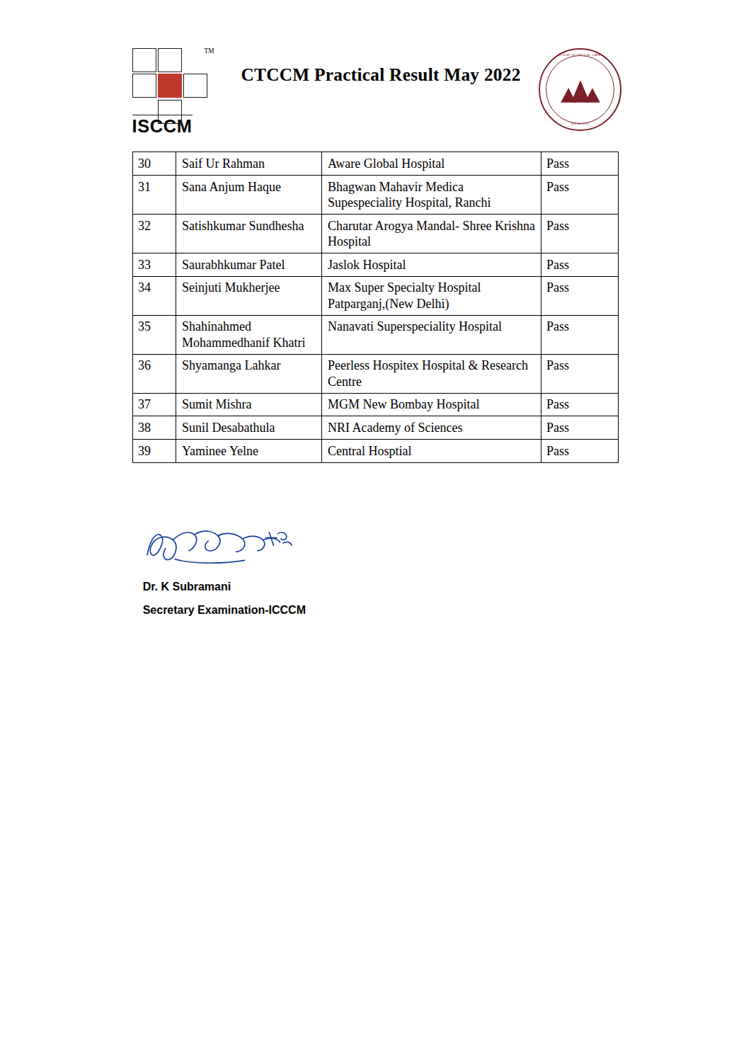TM
ISCCM
CTCCM Practical Result May 2022
INDIAN COLLEGE OF CRITICAL CARE MEDICINE
SINCE 2011
| 30 | Saif Ur Rahman | Aware Global Hospital | Pass |
| 31 | Sana Anjum Haque | Bhagwan Mahavir Medica Supespeciality Hospital, Ranchi | Pass |
| 32 | Satishkumar Sundhesha | Charutar Arogya Mandal- Shree Krishna Hospital | Pass |
| 33 | Saurabhkumar Patel | Jaslok Hospital | Pass |
| 34 | Seinjuti Mukherjee | Max Super Specialty Hospital Patparganj,(New Delhi) | Pass |
| 35 | Shahinahmed Mohammedhanif Khatri | Nanavati Superspeciality Hospital | Pass |
| 36 | Shyamanga Lahkar | Peerless Hospitex Hospital & Research Centre | Pass |
| 37 | Sumit Mishra | MGM New Bombay Hospital | Pass |
| 38 | Sunil Desabathula | NRI Academy of Sciences | Pass |
| 39 | Yaminee Yelne | Central Hosptial | Pass |
Dr. K Subramani
Secretary Examination-ICCCM